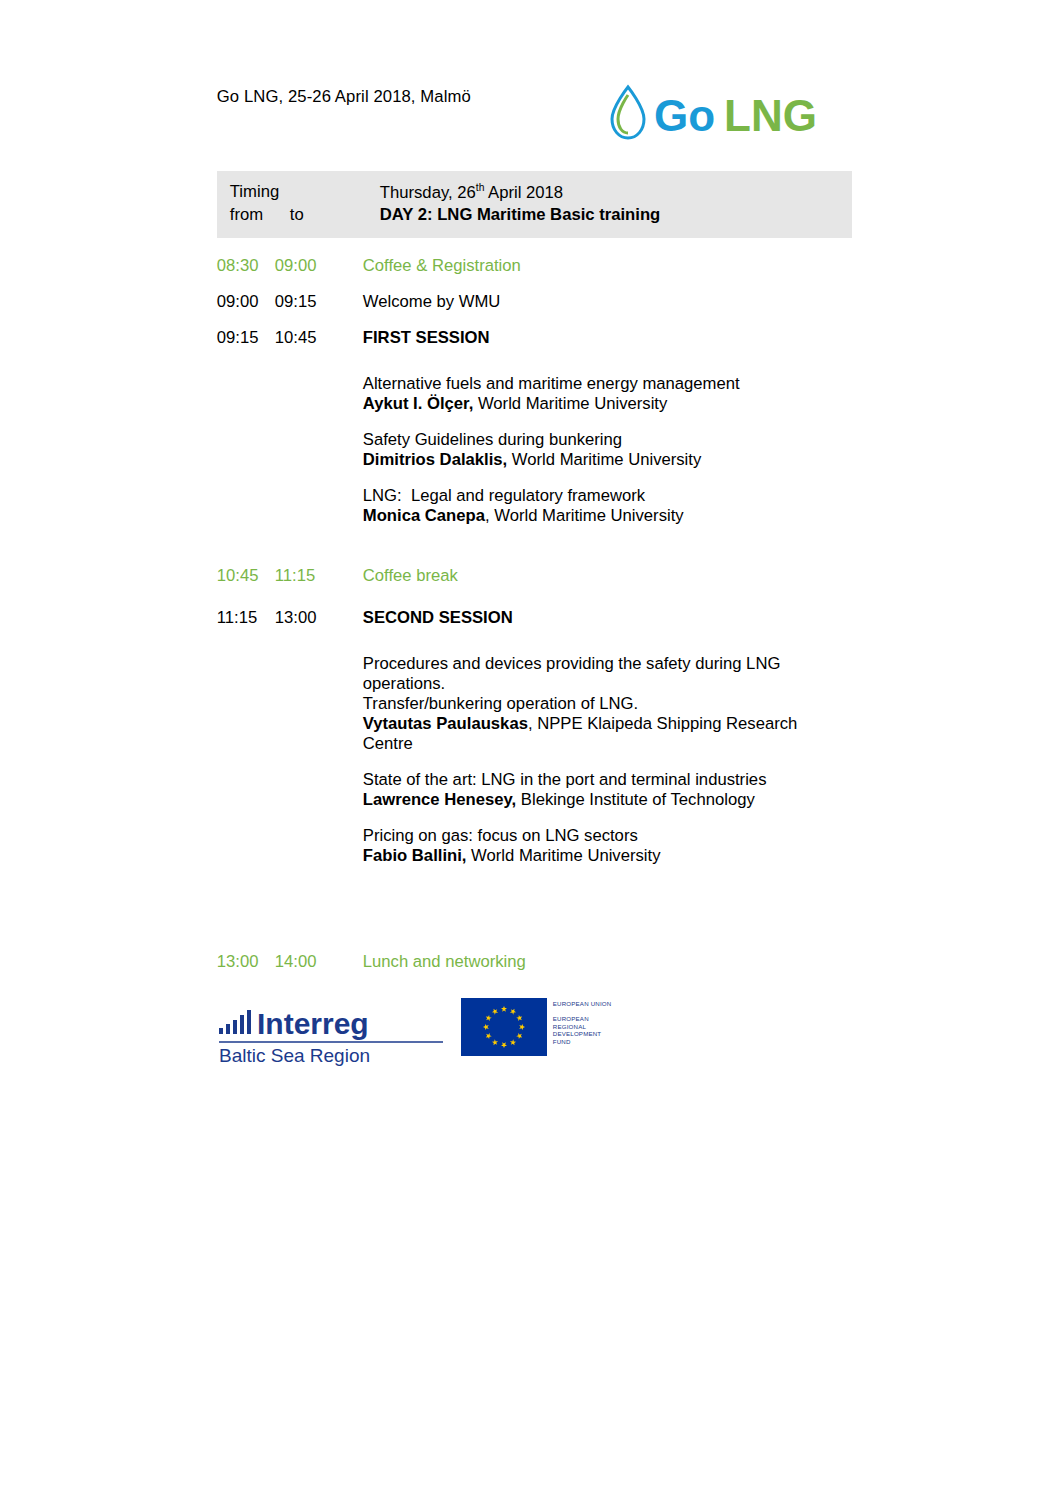Go LNG, 25-26 April 2018, Malmö
Go LNG
| Timing | | Thursday, 26 th April 2018 |
| from | to | DAY 2: LNG Maritime Basic training |
| 08:30 | 09:00 | Coffee & Registration |
| 09:00 | 09:15 | Welcome by WMU |
| 09:15 | 10:45 | FIRST SESSION Alternative fuels and maritime energy management Aykut I. Ölçer, World Maritime University Safety Guidelines during bunkering Dimitrios Dalaklis, World Maritime University LNG: Legal and regulatory framework Monica Canepa , World Maritime University |
| 10:45 | 11:15 | Coffee break |
| 11:15 | 13:00 | SECOND SESSION Procedures and devices providing the safety during LNG operations. Transfer/bunkering operation of LNG. Vytautas Paulauskas , NPPE Klaipeda Shipping Research Centre State of the art: LNG in the port and terminal industries Lawrence Henesey, Blekinge Institute of Technology Pricing on gas: focus on LNG sectors Fabio Ballini, World Maritime University |
| 13:00 | 14:00 | Lunch and networking |
Interreg Baltic Sea Region
European Union
European
Regional
Development
Fund